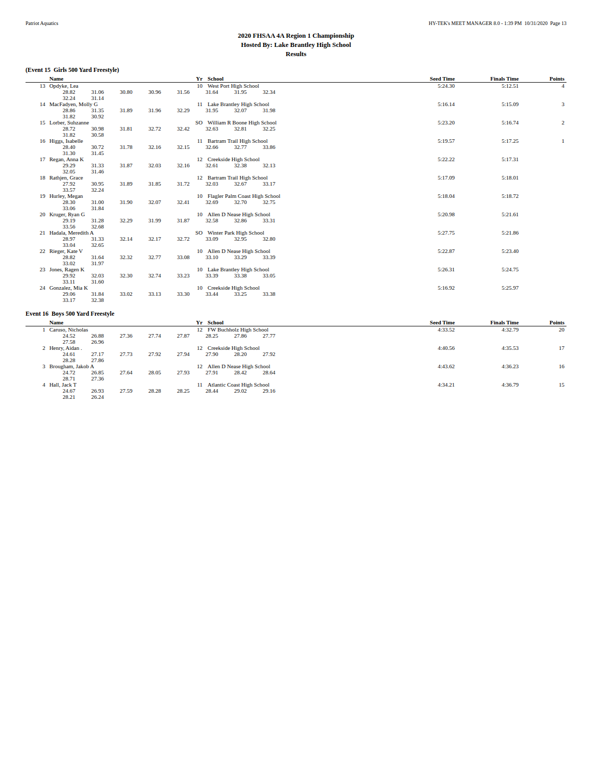Patriot Aquatics
HY-TEK's MEET MANAGER 8.0 - 1:39 PM 10/31/2020 Page 13
2020 FHSAA 4A Region 1 Championship
Hosted By: Lake Brantley High School
Results
(Event 15 Girls 500 Yard Freestyle)
| | Name | Yr | School | Seed Time | Finals Time | Points |
| --- | --- | --- | --- | --- | --- | --- |
| 13 | Opdyke, Lea | 10 | West Port High School | 5:24.30 | 5:12.51 | 4 |
| | 28.82 31.06 30.80 30.96 31.56 31.64 31.95 32.34 32.24 31.14 |
| 14 | MacFadyen, Molly G | 11 | Lake Brantley High School | 5:16.14 | 5:15.09 | 3 |
| | 28.86 31.35 31.89 31.96 32.29 31.95 32.07 31.98 31.82 30.92 |
| 15 | Lorber, Suhzanne | SO | William R Boone High School | 5:23.20 | 5:16.74 | 2 |
| | 28.72 30.98 31.81 32.72 32.42 32.63 32.81 32.25 31.82 30.58 |
| 16 | Higgs, Isabelle | 11 | Bartram Trail High School | 5:19.57 | 5:17.25 | 1 |
| | 28.40 30.72 31.78 32.16 32.15 32.66 32.77 33.86 31.30 31.45 |
| 17 | Regan, Anna K | 12 | Creekside High School | 5:22.22 | 5:17.31 | |
| | 29.29 31.33 31.87 32.03 32.16 32.61 32.38 32.13 32.05 31.46 |
| 18 | Rathjen, Grace | 12 | Bartram Trail High School | 5:17.09 | 5:18.01 | |
| | 27.92 30.95 31.89 31.85 31.72 32.03 32.67 33.17 33.57 32.24 |
| 19 | Hurley, Megan | 10 | Flagler Palm Coast High School | 5:18.04 | 5:18.72 | |
| | 28.30 31.00 31.90 32.07 32.41 32.69 32.70 32.75 33.06 31.84 |
| 20 | Kruger, Ryan G | 10 | Allen D Nease High School | 5:20.98 | 5:21.61 | |
| | 29.19 31.28 32.29 31.99 31.87 32.58 32.86 33.31 33.56 32.68 |
| 21 | Hadala, Meredith A | SO | Winter Park High School | 5:27.75 | 5:21.86 | |
| | 28.97 31.33 32.14 32.17 32.72 33.09 32.95 32.80 33.04 32.65 |
| 22 | Rieger, Kate V | 10 | Allen D Nease High School | 5:22.87 | 5:23.40 | |
| | 28.82 31.64 32.32 32.77 33.08 33.10 33.29 33.39 33.02 31.97 |
| 23 | Jones, Ragen K | 10 | Lake Brantley High School | 5:26.31 | 5:24.75 | |
| | 29.92 32.03 32.30 32.74 33.23 33.39 33.38 33.05 33.11 31.60 |
| 24 | Gonzalez, Mia K | 10 | Creekside High School | 5:16.92 | 5:25.97 | |
| | 29.06 31.84 33.02 33.13 33.30 33.44 33.25 33.38 33.17 32.38 |
Event 16 Boys 500 Yard Freestyle
| | Name | Yr | School | Seed Time | Finals Time | Points |
| --- | --- | --- | --- | --- | --- | --- |
| 1 | Caruso, Nicholas | 12 | FW Buchholz High School | 4:33.52 | 4:32.79 | 20 |
| | 24.52 26.88 27.36 27.74 27.87 28.25 27.86 27.77 27.58 26.96 |
| 2 | Henry, Aidan . | 12 | Creekside High School | 4:40.56 | 4:35.53 | 17 |
| | 24.61 27.17 27.73 27.92 27.94 27.90 28.20 27.92 28.28 27.86 |
| 3 | Brougham, Jakob A | 12 | Allen D Nease High School | 4:43.62 | 4:36.23 | 16 |
| | 24.72 26.85 27.64 28.05 27.93 27.91 28.42 28.64 28.71 27.36 |
| 4 | Hall, Jack T | 11 | Atlantic Coast High School | 4:34.21 | 4:36.79 | 15 |
| | 24.67 26.93 27.59 28.28 28.25 28.44 29.02 29.16 28.21 26.24 |